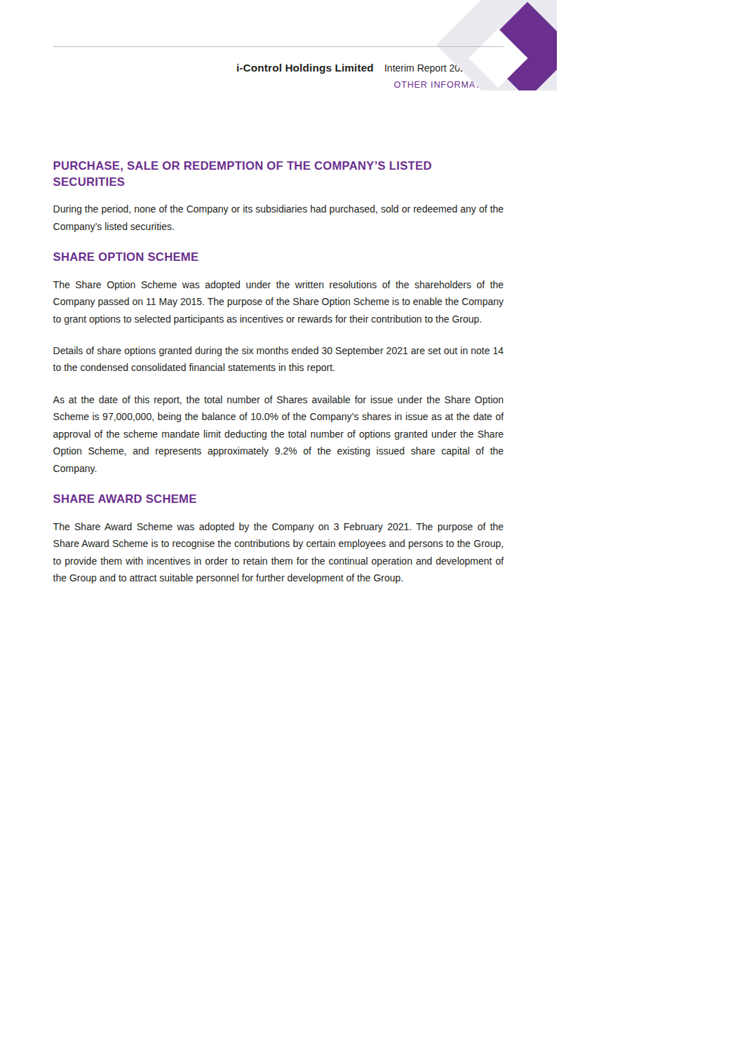i-Control Holdings Limited Interim Report 2021 33
OTHER INFORMATION
PURCHASE, SALE OR REDEMPTION OF THE COMPANY’S LISTED SECURITIES
During the period, none of the Company or its subsidiaries had purchased, sold or redeemed any of the Company’s listed securities.
SHARE OPTION SCHEME
The Share Option Scheme was adopted under the written resolutions of the shareholders of the Company passed on 11 May 2015. The purpose of the Share Option Scheme is to enable the Company to grant options to selected participants as incentives or rewards for their contribution to the Group.
Details of share options granted during the six months ended 30 September 2021 are set out in note 14 to the condensed consolidated financial statements in this report.
As at the date of this report, the total number of Shares available for issue under the Share Option Scheme is 97,000,000, being the balance of 10.0% of the Company’s shares in issue as at the date of approval of the scheme mandate limit deducting the total number of options granted under the Share Option Scheme, and represents approximately 9.2% of the existing issued share capital of the Company.
SHARE AWARD SCHEME
The Share Award Scheme was adopted by the Company on 3 February 2021. The purpose of the Share Award Scheme is to recognise the contributions by certain employees and persons to the Group, to provide them with incentives in order to retain them for the continual operation and development of the Group and to attract suitable personnel for further development of the Group.